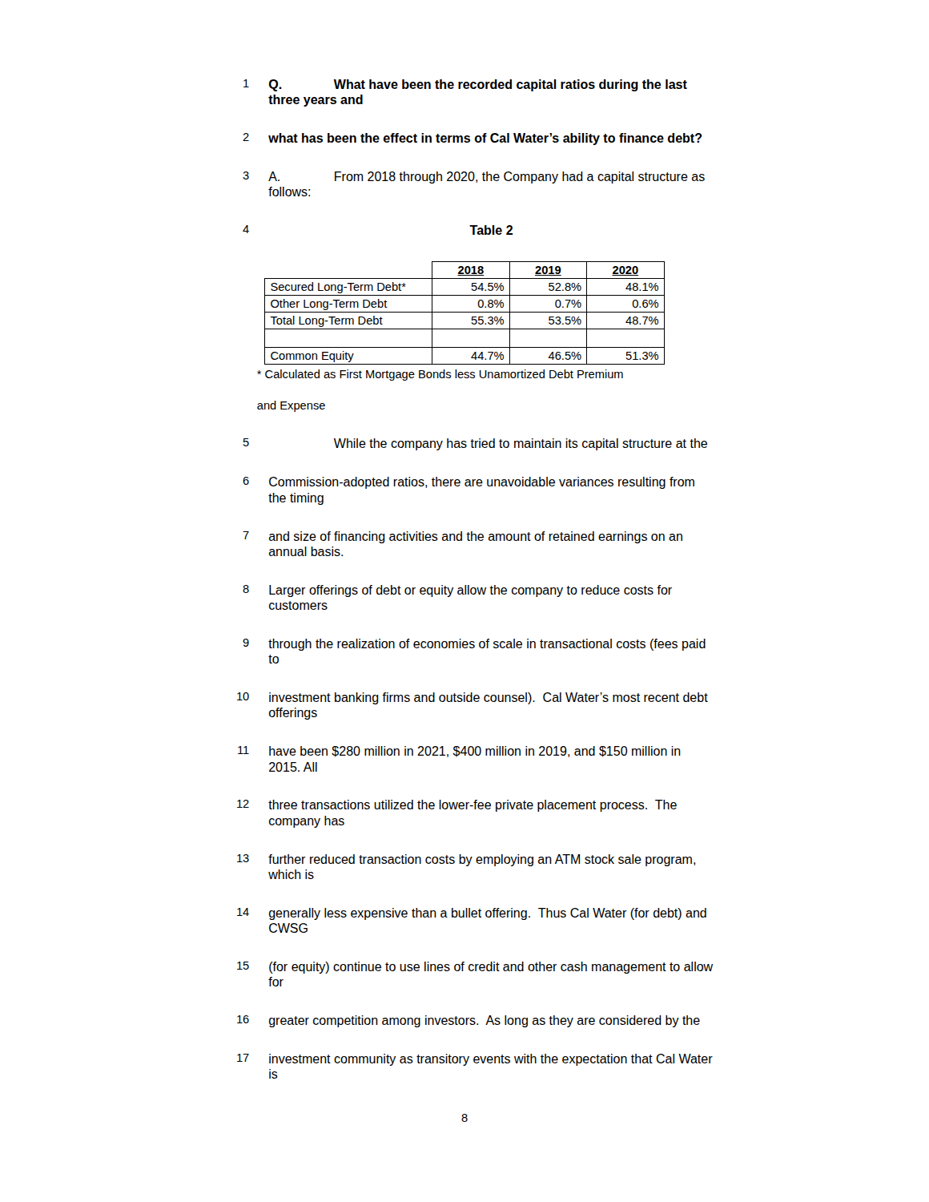1
Q. What have been the recorded capital ratios during the last three years and
2
what has been the effect in terms of Cal Water’s ability to finance debt?
3
A. From 2018 through 2020, the Company had a capital structure as follows:
4
Table 2
| | 2018 | 2019 | 2020 |
| Secured Long-Term Debt* | 54.5% | 52.8% | 48.1% |
| Other Long-Term Debt | 0.8% | 0.7% | 0.6% |
| Total Long-Term Debt | 55.3% | 53.5% | 48.7% |
| Common Equity | 44.7% | 46.5% | 51.3% |
* Calculated as First Mortgage Bonds less Unamortized Debt Premium
and Expense
5
While the company has tried to maintain its capital structure at the
6
Commission-adopted ratios, there are unavoidable variances resulting from the timing
7
and size of financing activities and the amount of retained earnings on an annual basis.
8
Larger offerings of debt or equity allow the company to reduce costs for customers
9
through the realization of economies of scale in transactional costs (fees paid to
10
investment banking firms and outside counsel). Cal Water’s most recent debt offerings
11
have been $280 million in 2021, $400 million in 2019, and $150 million in 2015. All
12
three transactions utilized the lower-fee private placement process. The company has
13
further reduced transaction costs by employing an ATM stock sale program, which is
14
generally less expensive than a bullet offering. Thus Cal Water (for debt) and CWSG
15
(for equity) continue to use lines of credit and other cash management to allow for
16
greater competition among investors. As long as they are considered by the
17
investment community as transitory events with the expectation that Cal Water is
8